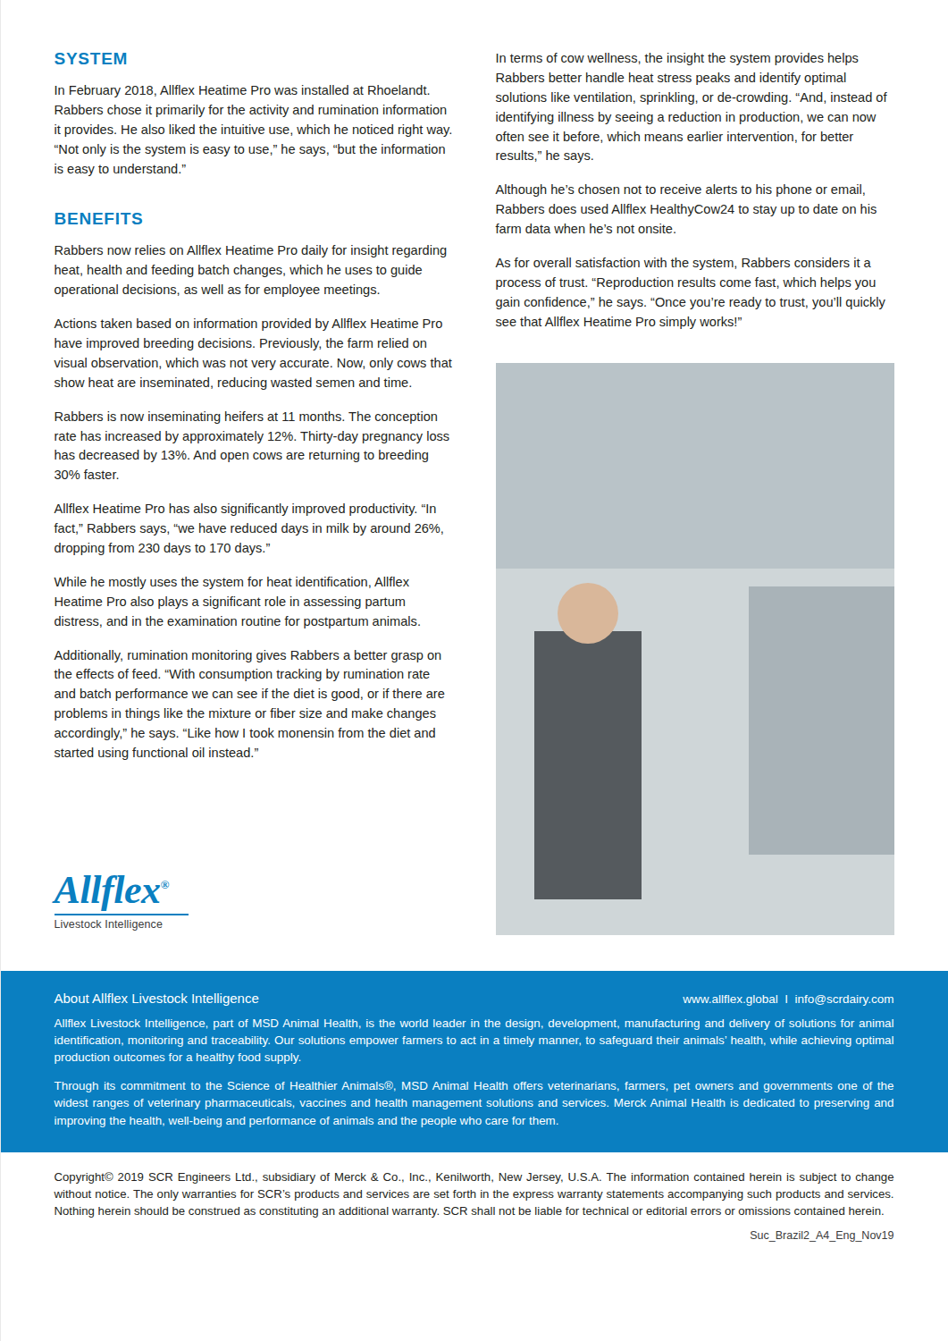System
In February 2018, Allflex Heatime Pro was installed at Rhoelandt. Rabbers chose it primarily for the activity and rumination information it provides. He also liked the intuitive use, which he noticed right way. “Not only is the system is easy to use,” he says, “but the information is easy to understand.”
Benefits
Rabbers now relies on Allflex Heatime Pro daily for insight regarding heat, health and feeding batch changes, which he uses to guide operational decisions, as well as for employee meetings.
Actions taken based on information provided by Allflex Heatime Pro have improved breeding decisions. Previously, the farm relied on visual observation, which was not very accurate. Now, only cows that show heat are inseminated, reducing wasted semen and time.
Rabbers is now inseminating heifers at 11 months. The conception rate has increased by approximately 12%. Thirty-day pregnancy loss has decreased by 13%. And open cows are returning to breeding 30% faster.
Allflex Heatime Pro has also significantly improved productivity. “In fact,” Rabbers says, “we have reduced days in milk by around 26%, dropping from 230 days to 170 days.”
While he mostly uses the system for heat identification, Allflex Heatime Pro also plays a significant role in assessing partum distress, and in the examination routine for postpartum animals.
Additionally, rumination monitoring gives Rabbers a better grasp on the effects of feed. “With consumption tracking by rumination rate and batch performance we can see if the diet is good, or if there are problems in things like the mixture or fiber size and make changes accordingly,” he says. “Like how I took monensin from the diet and started using functional oil instead.”
Allflex®
Livestock Intelligence
In terms of cow wellness, the insight the system provides helps Rabbers better handle heat stress peaks and identify optimal solutions like ventilation, sprinkling, or de-crowding. “And, instead of identifying illness by seeing a reduction in production, we can now often see it before, which means earlier intervention, for better results,” he says.
Although he’s chosen not to receive alerts to his phone or email, Rabbers does used Allflex HealthyCow24 to stay up to date on his farm data when he’s not onsite.
As for overall satisfaction with the system, Rabbers considers it a process of trust. “Reproduction results come fast, which helps you gain confidence,” he says. “Once you’re ready to trust, you’ll quickly see that Allflex Heatime Pro simply works!”
About Allflex Livestock Intelligence
www.allflex.global I info@scrdairy.com
Allflex Livestock Intelligence, part of MSD Animal Health, is the world leader in the design, development, manufacturing and delivery of solutions for animal identification, monitoring and traceability. Our solutions empower farmers to act in a timely manner, to safeguard their animals’ health, while achieving optimal production outcomes for a healthy food supply.
Through its commitment to the Science of Healthier Animals®, MSD Animal Health offers veterinarians, farmers, pet owners and governments one of the widest ranges of veterinary pharmaceuticals, vaccines and health management solutions and services. Merck Animal Health is dedicated to preserving and improving the health, well-being and performance of animals and the people who care for them.
Copyright© 2019 SCR Engineers Ltd., subsidiary of Merck & Co., Inc., Kenilworth, New Jersey, U.S.A. The information contained herein is subject to change without notice. The only warranties for SCR’s products and services are set forth in the express warranty statements accompanying such products and services. Nothing herein should be construed as constituting an additional warranty. SCR shall not be liable for technical or editorial errors or omissions contained herein.
Suc_Brazil2_A4_Eng_Nov19